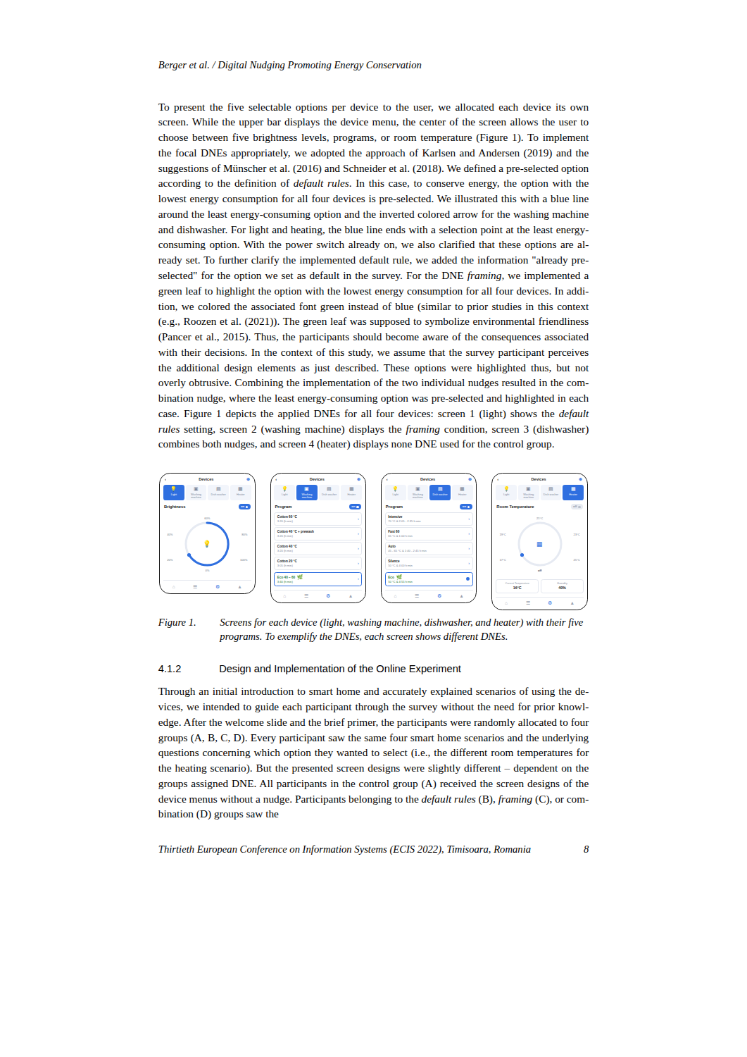Berger et al. / Digital Nudging Promoting Energy Conservation
To present the five selectable options per device to the user, we allocated each device its own screen. While the upper bar displays the device menu, the center of the screen allows the user to choose between five brightness levels, programs, or room temperature (Figure 1). To implement the focal DNEs appropriately, we adopted the approach of Karlsen and Andersen (2019) and the suggestions of Münscher et al. (2016) and Schneider et al. (2018). We defined a pre-selected option according to the definition of default rules. In this case, to conserve energy, the option with the lowest energy consumption for all four devices is pre-selected. We illustrated this with a blue line around the least energy-consuming option and the inverted colored arrow for the washing machine and dishwasher. For light and heating, the blue line ends with a selection point at the least energy-consuming option. With the power switch already on, we also clarified that these options are already set. To further clarify the implemented default rule, we added the information "already pre-selected" for the option we set as default in the survey. For the DNE framing, we implemented a green leaf to highlight the option with the lowest energy consumption for all four devices. In addition, we colored the associated font green instead of blue (similar to prior studies in this context (e.g., Roozen et al. (2021)). The green leaf was supposed to symbolize environmental friendliness (Pancer et al., 2015). Thus, the participants should become aware of the consequences associated with their decisions. In the context of this study, we assume that the survey participant perceives the additional design elements as just described. These options were highlighted thus, but not overly obtrusive. Combining the implementation of the two individual nudges resulted in the combination nudge, where the least energy-consuming option was pre-selected and highlighted in each case. Figure 1 depicts the applied DNEs for all four devices: screen 1 (light) shows the default rules setting, screen 2 (washing machine) displays the framing condition, screen 3 (dishwasher) combines both nudges, and screen 4 (heater) displays none DNE used for the control group.
‹Devices⊕
💡Light
▣Washing machine
▤Dish washer
▦Heater
Brightness on
60% 40% 80% 20% 100% 0% 💡
⌂☰⚙▲
‹Devices⊕
💡Light
▣Washing machine
▤Dish washer
▦Heater
Program on
Cotton 60 °C 3:20 (h:min)›
Cotton 40 °C + prewash 3:20 (h:min)›
Cotton 40 °C 3:20 (h:min)›
Cotton 20 °C 3:05 (h:min)›
Eco 40 – 60 🌿3:40 (h:min)›
⌂☰⚙▲
‹Devices⊕
💡Light
▣Washing machine
▤Dish washer
▦Heater
Program on
Intensive 70 °C & 2:05 - 2:35 h:min›
Fast 6065 °C & 1:00 h:min›
Auto 45 - 65 °C & 1:40 - 2:45 h:min›
Silence 50 °C & 4:00 h:min›
Eco 🌿50 °C & 4:55 h:min
⌂☰⚙▲
‹Devices⊕
💡Light
▣Washing machine
▤Dish washer
▦Heater
Room Temperature off
21°C 19°C 23°C 17°C 25°C off ▦
Current Temperature 16°C
Humidity 40%
⌂☰⚙▲
Figure 1. Screens for each device (light, washing machine, dishwasher, and heater) with their five programs. To exemplify the DNEs, each screen shows different DNEs.
4.1.2 Design and Implementation of the Online Experiment
Through an initial introduction to smart home and accurately explained scenarios of using the devices, we intended to guide each participant through the survey without the need for prior knowledge. After the welcome slide and the brief primer, the participants were randomly allocated to four groups (A, B, C, D). Every participant saw the same four smart home scenarios and the underlying questions concerning which option they wanted to select (i.e., the different room temperatures for the heating scenario). But the presented screen designs were slightly different – dependent on the groups assigned DNE. All participants in the control group (A) received the screen designs of the device menus without a nudge. Participants belonging to the default rules (B), framing (C), or combination (D) groups saw the
Thirtieth European Conference on Information Systems (ECIS 2022), Timisoara, Romania 8